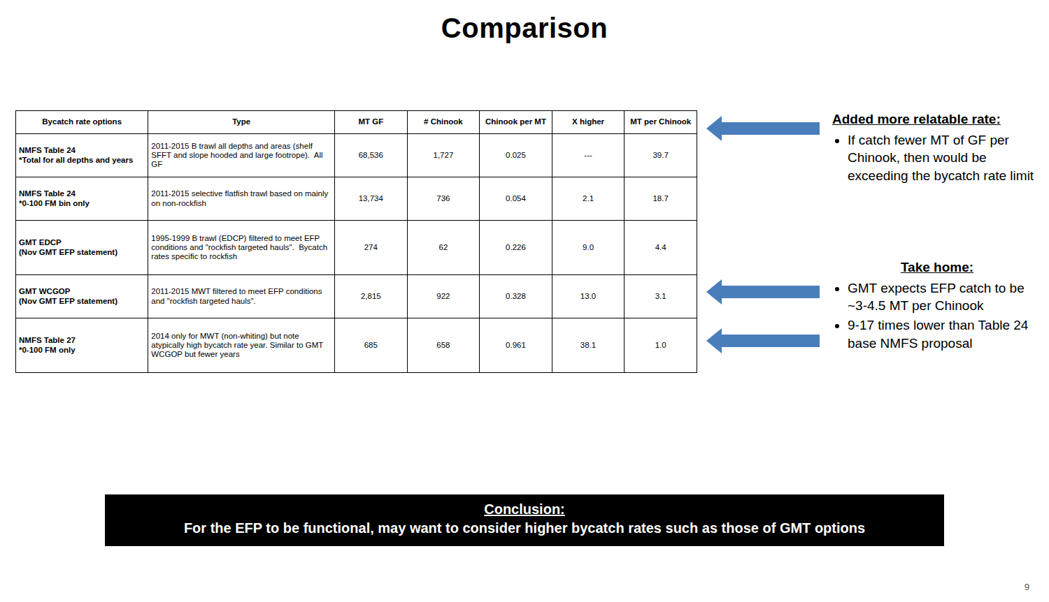Comparison
| Bycatch rate options | Type | MT GF | # Chinook | Chinook per MT | X higher | MT per Chinook |
| --- | --- | --- | --- | --- | --- | --- |
| NMFS Table 24 *Total for all depths and years | 2011-2015 B trawl all depths and areas (shelf SFFT and slope hooded and large footrope). All GF | 68,536 | 1,727 | 0.025 | --- | 39.7 |
| NMFS Table 24 *0-100 FM bin only | 2011-2015 selective flatfish trawl based on mainly on non-rockfish | 13,734 | 736 | 0.054 | 2.1 | 18.7 |
| GMT EDCP (Nov GMT EFP statement) | 1995-1999 B trawl (EDCP) filtered to meet EFP conditions and "rockfish targeted hauls". Bycatch rates specific to rockfish | 274 | 62 | 0.226 | 9.0 | 4.4 |
| GMT WCGOP (Nov GMT EFP statement) | 2011-2015 MWT filtered to meet EFP conditions and "rockfish targeted hauls". | 2,815 | 922 | 0.328 | 13.0 | 3.1 |
| NMFS Table 27 *0-100 FM only | 2014 only for MWT (non-whiting) but note atypically high bycatch rate year. Similar to GMT WCGOP but fewer years | 685 | 658 | 0.961 | 38.1 | 1.0 |
Added more relatable rate:
If catch fewer MT of GF per Chinook, then would be exceeding the bycatch rate limit
Take home:
GMT expects EFP catch to be ~3-4.5 MT per Chinook
9-17 times lower than Table 24 base NMFS proposal
Conclusion: For the EFP to be functional, may want to consider higher bycatch rates such as those of GMT options
9